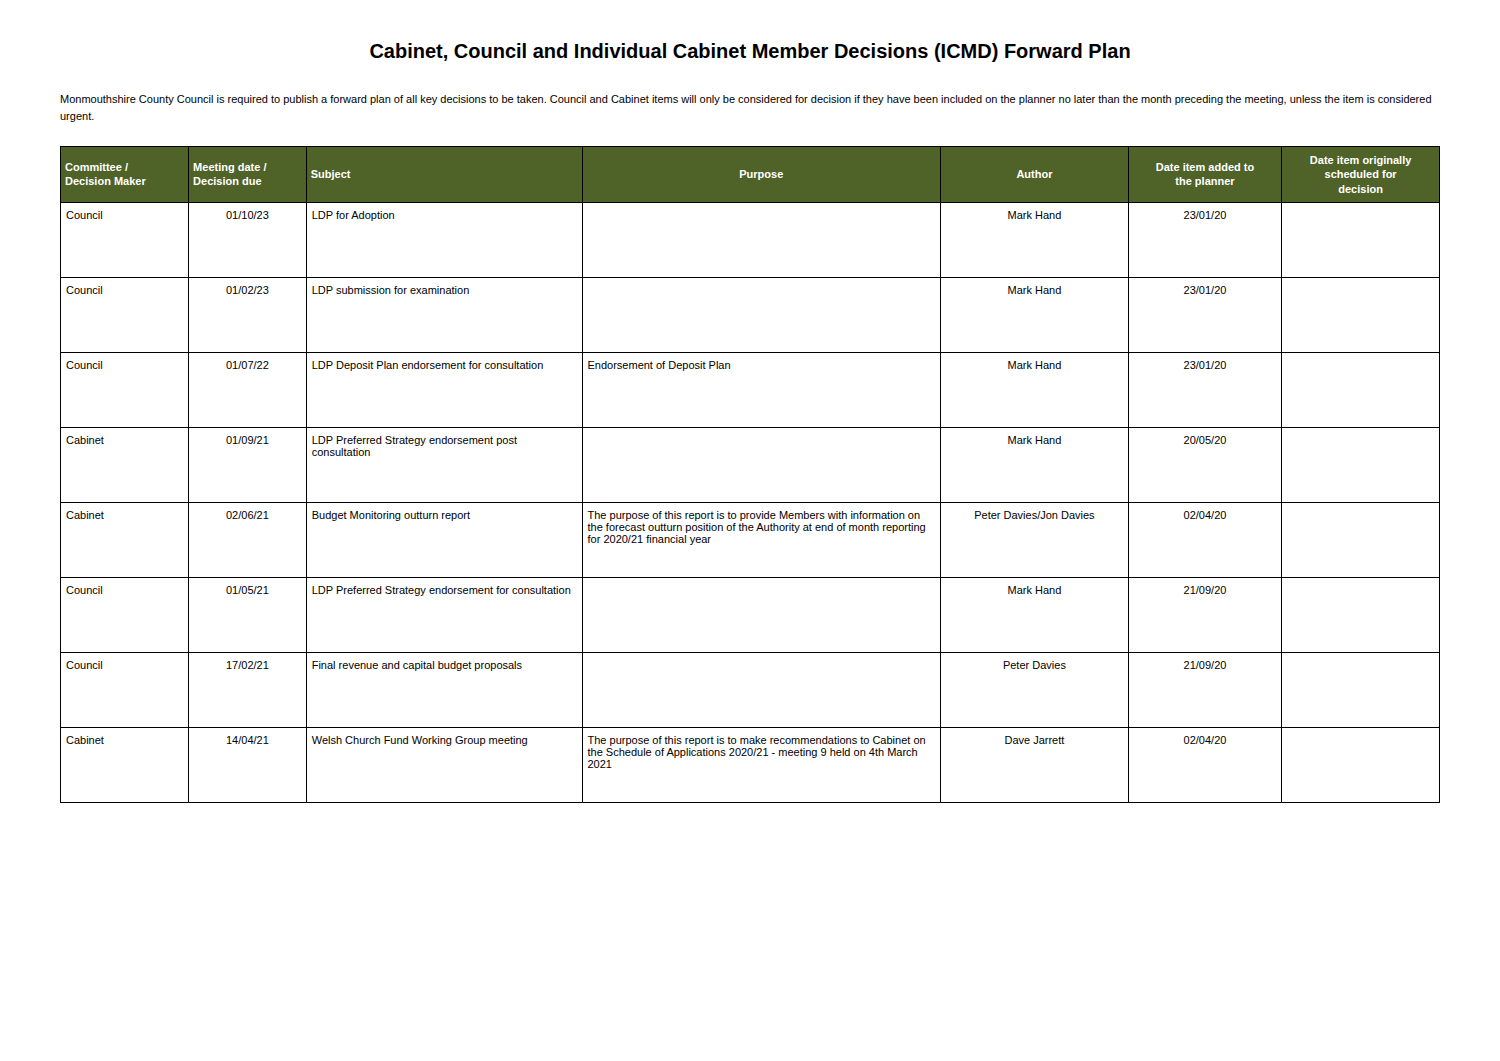Cabinet, Council and Individual Cabinet Member Decisions (ICMD) Forward Plan
Monmouthshire County Council is required to publish a forward plan of all key decisions to be taken. Council and Cabinet items will only be considered for decision if they have been included on the planner no later than the month preceding the meeting, unless the item is considered urgent.
| Committee / Decision Maker | Meeting date / Decision due | Subject | Purpose | Author | Date item added to the planner | Date item originally scheduled for decision |
| --- | --- | --- | --- | --- | --- | --- |
| Council | 01/10/23 | LDP for Adoption | | Mark Hand | 23/01/20 | |
| Council | 01/02/23 | LDP submission for examination | | Mark Hand | 23/01/20 | |
| Council | 01/07/22 | LDP Deposit Plan endorsement for consultation | Endorsement of Deposit Plan | Mark Hand | 23/01/20 | |
| Cabinet | 01/09/21 | LDP Preferred Strategy endorsement post consultation | | Mark Hand | 20/05/20 | |
| Cabinet | 02/06/21 | Budget Monitoring outturn report | The purpose of this report is to provide Members with information on the forecast outturn position of the Authority at end of month reporting for 2020/21 financial year | Peter Davies/Jon Davies | 02/04/20 | |
| Council | 01/05/21 | LDP Preferred Strategy endorsement for consultation | | Mark Hand | 21/09/20 | |
| Council | 17/02/21 | Final revenue and capital budget proposals | | Peter Davies | 21/09/20 | |
| Cabinet | 14/04/21 | Welsh Church Fund Working Group meeting | The purpose of this report is to make recommendations to Cabinet on the Schedule of Applications 2020/21 - meeting 9 held on 4th March 2021 | Dave Jarrett | 02/04/20 | |